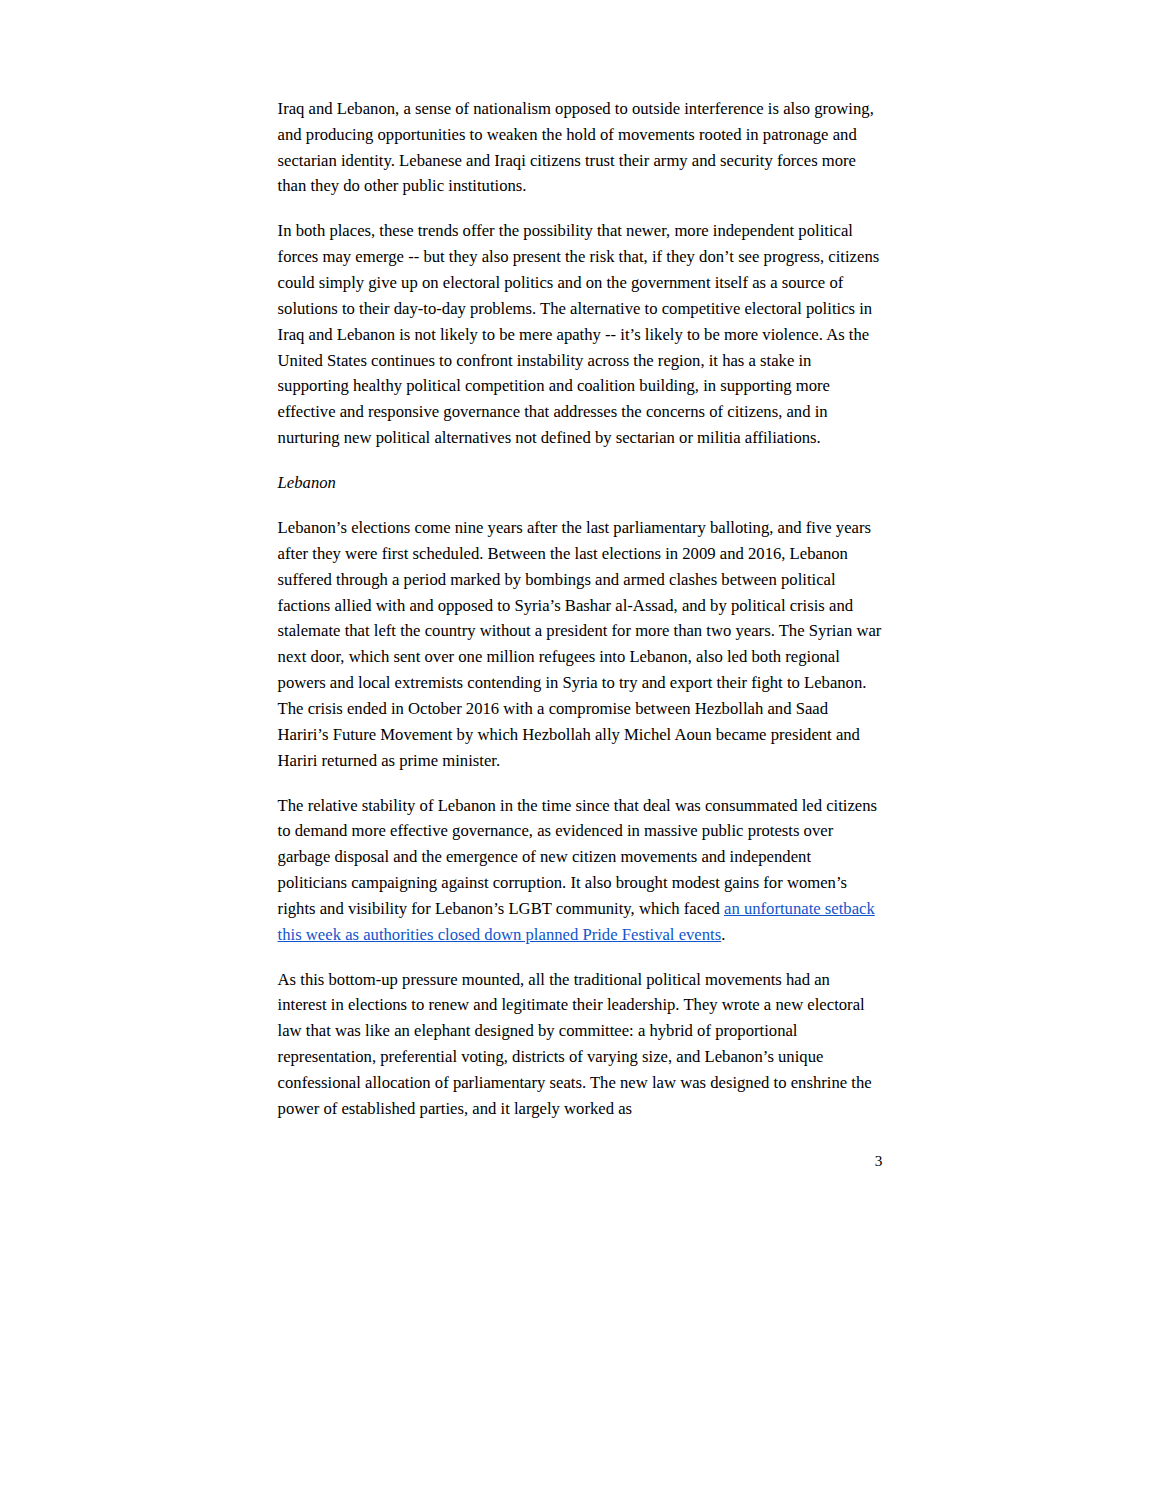Iraq and Lebanon, a sense of nationalism opposed to outside interference is also growing, and producing opportunities to weaken the hold of movements rooted in patronage and sectarian identity. Lebanese and Iraqi citizens trust their army and security forces more than they do other public institutions.
In both places, these trends offer the possibility that newer, more independent political forces may emerge -- but they also present the risk that, if they don’t see progress, citizens could simply give up on electoral politics and on the government itself as a source of solutions to their day-to-day problems. The alternative to competitive electoral politics in Iraq and Lebanon is not likely to be mere apathy -- it’s likely to be more violence. As the United States continues to confront instability across the region, it has a stake in supporting healthy political competition and coalition building, in supporting more effective and responsive governance that addresses the concerns of citizens, and in nurturing new political alternatives not defined by sectarian or militia affiliations.
Lebanon
Lebanon’s elections come nine years after the last parliamentary balloting, and five years after they were first scheduled. Between the last elections in 2009 and 2016, Lebanon suffered through a period marked by bombings and armed clashes between political factions allied with and opposed to Syria’s Bashar al-Assad, and by political crisis and stalemate that left the country without a president for more than two years. The Syrian war next door, which sent over one million refugees into Lebanon, also led both regional powers and local extremists contending in Syria to try and export their fight to Lebanon. The crisis ended in October 2016 with a compromise between Hezbollah and Saad Hariri’s Future Movement by which Hezbollah ally Michel Aoun became president and Hariri returned as prime minister.
The relative stability of Lebanon in the time since that deal was consummated led citizens to demand more effective governance, as evidenced in massive public protests over garbage disposal and the emergence of new citizen movements and independent politicians campaigning against corruption. It also brought modest gains for women’s rights and visibility for Lebanon’s LGBT community, which faced an unfortunate setback this week as authorities closed down planned Pride Festival events.
As this bottom-up pressure mounted, all the traditional political movements had an interest in elections to renew and legitimate their leadership. They wrote a new electoral law that was like an elephant designed by committee: a hybrid of proportional representation, preferential voting, districts of varying size, and Lebanon’s unique confessional allocation of parliamentary seats. The new law was designed to enshrine the power of established parties, and it largely worked as
3